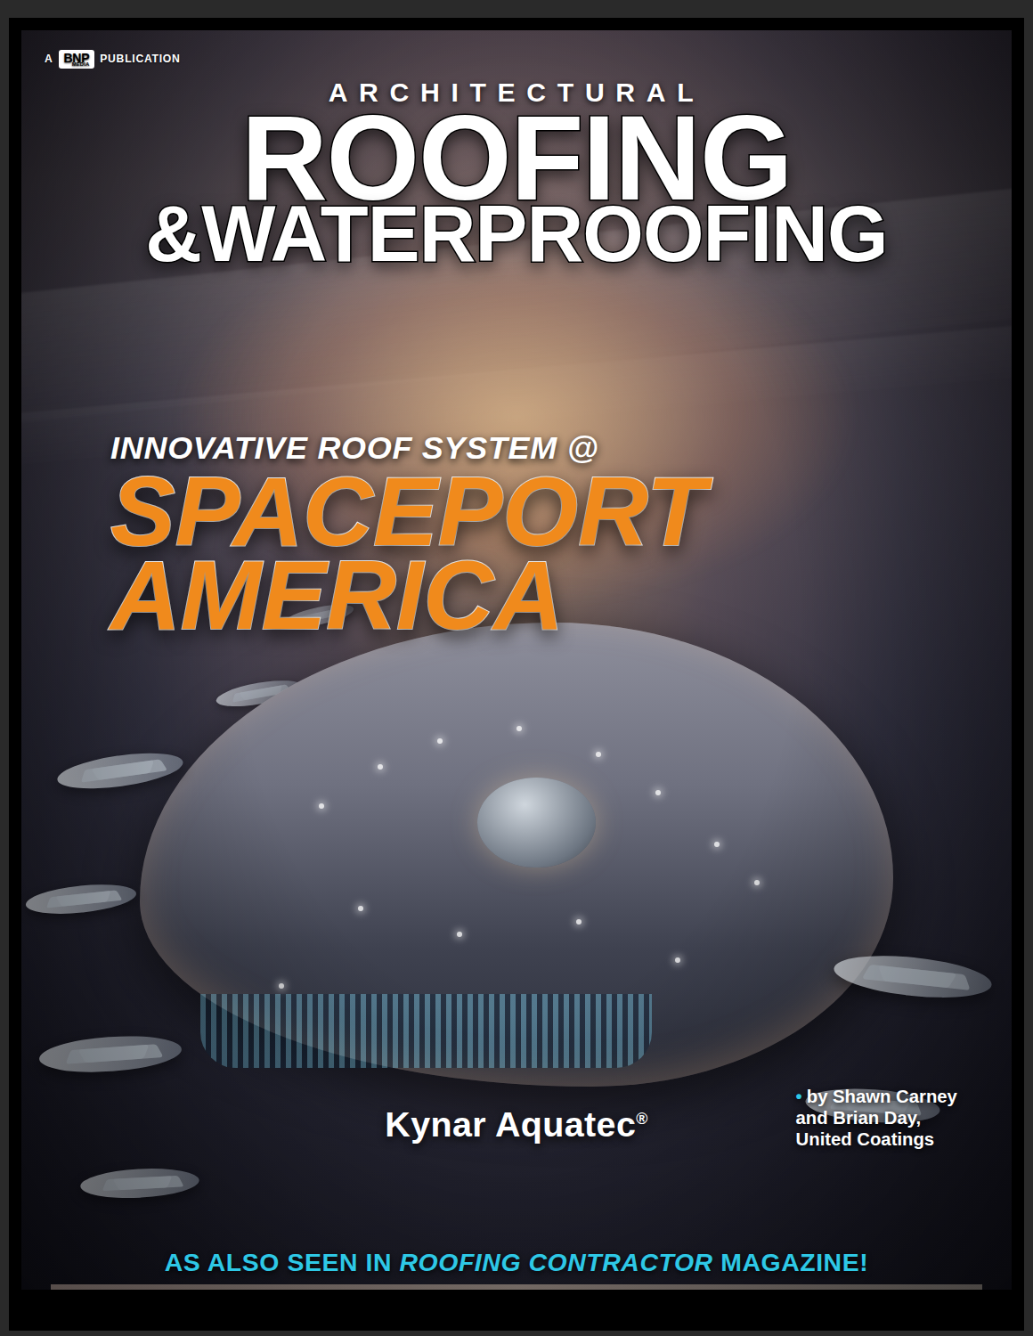A bnpmedia Publication
ARCHITECTURAL
ROOFING
&WATERPROOFING
Innovative Roof System @
Spaceport
America
Kynar Aquatec®
•by Shawn Carney
and Brian Day,
United Coatings
As also seen in Roofing Contractor Magazine!